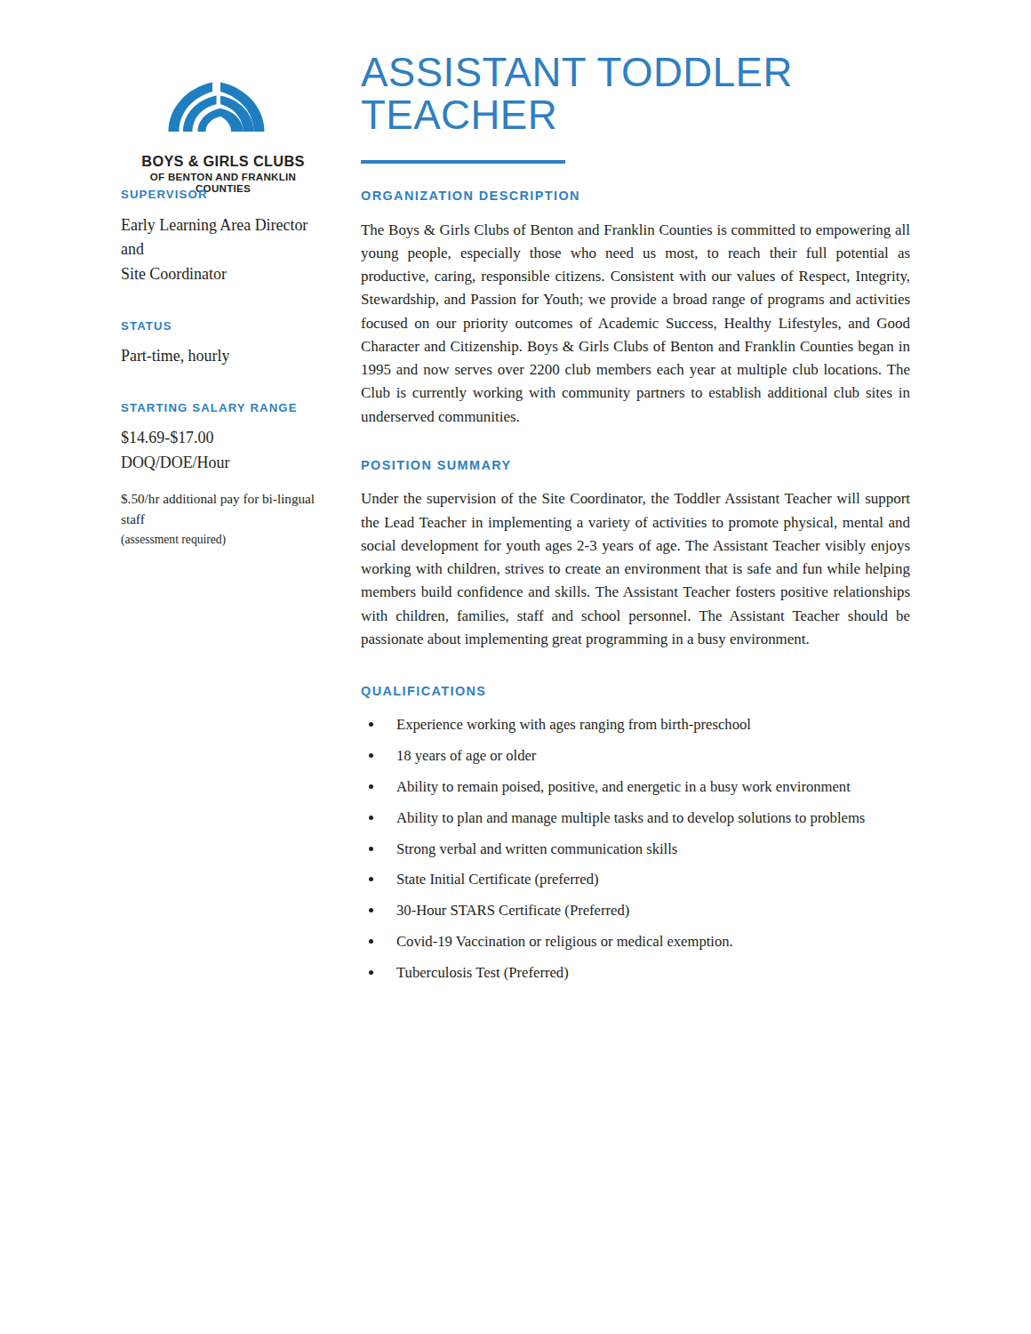BOYS & GIRLS CLUBS OF BENTON AND FRANKLIN COUNTIES
ASSISTANT TODDLER TEACHER
Supervisor
Early Learning Area Director and
Site Coordinator
Status
Part-time, hourly
Starting Salary Range
$14.69-$17.00 DOQ/DOE/Hour
$.50/hr additional pay for bi-lingual staff (assessment required)
Organization Description
The Boys & Girls Clubs of Benton and Franklin Counties is committed to empowering all young people, especially those who need us most, to reach their full potential as productive, caring, responsible citizens. Consistent with our values of Respect, Integrity, Stewardship, and Passion for Youth; we provide a broad range of programs and activities focused on our priority outcomes of Academic Success, Healthy Lifestyles, and Good Character and Citizenship. Boys & Girls Clubs of Benton and Franklin Counties began in 1995 and now serves over 2200 club members each year at multiple club locations. The Club is currently working with community partners to establish additional club sites in underserved communities.
Position Summary
Under the supervision of the Site Coordinator, the Toddler Assistant Teacher will support the Lead Teacher in implementing a variety of activities to promote physical, mental and social development for youth ages 2-3 years of age. The Assistant Teacher visibly enjoys working with children, strives to create an environment that is safe and fun while helping members build confidence and skills. The Assistant Teacher fosters positive relationships with children, families, staff and school personnel. The Assistant Teacher should be passionate about implementing great programming in a busy environment.
Qualifications
Experience working with ages ranging from birth-preschool
18 years of age or older
Ability to remain poised, positive, and energetic in a busy work environment
Ability to plan and manage multiple tasks and to develop solutions to problems
Strong verbal and written communication skills
State Initial Certificate (preferred)
30-Hour STARS Certificate (Preferred)
Covid-19 Vaccination or religious or medical exemption.
Tuberculosis Test (Preferred)